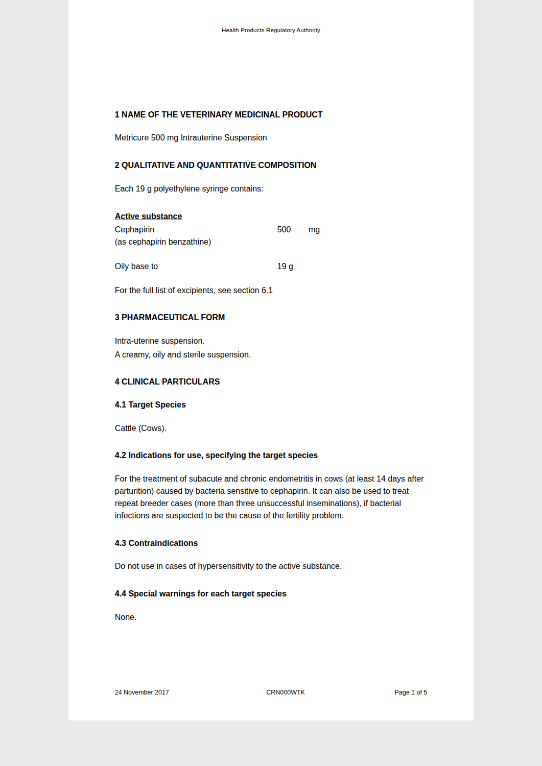Health Products Regulatory Authority
1 NAME OF THE VETERINARY MEDICINAL PRODUCT
Metricure 500 mg Intrauterine Suspension
2 QUALITATIVE AND QUANTITATIVE COMPOSITION
Each 19 g polyethylene syringe contains:
Active substance
| Cephapirin | 500 | mg |
| (as cephapirin benzathine) | | |
| Oily base to | 19 g | |
For the full list of excipients, see section 6.1
3 PHARMACEUTICAL FORM
Intra-uterine suspension.
A creamy, oily and sterile suspension.
4 CLINICAL PARTICULARS
4.1 Target Species
Cattle (Cows).
4.2 Indications for use, specifying the target species
For the treatment of subacute and chronic endometritis in cows (at least 14 days after parturition) caused by bacteria sensitive to cephapirin. It can also be used to treat repeat breeder cases (more than three unsuccessful inseminations), if bacterial infections are suspected to be the cause of the fertility problem.
4.3 Contraindications
Do not use in cases of hypersensitivity to the active substance.
4.4 Special warnings for each target species
None.
24 November 2017 CRN000WTK Page 1 of 5